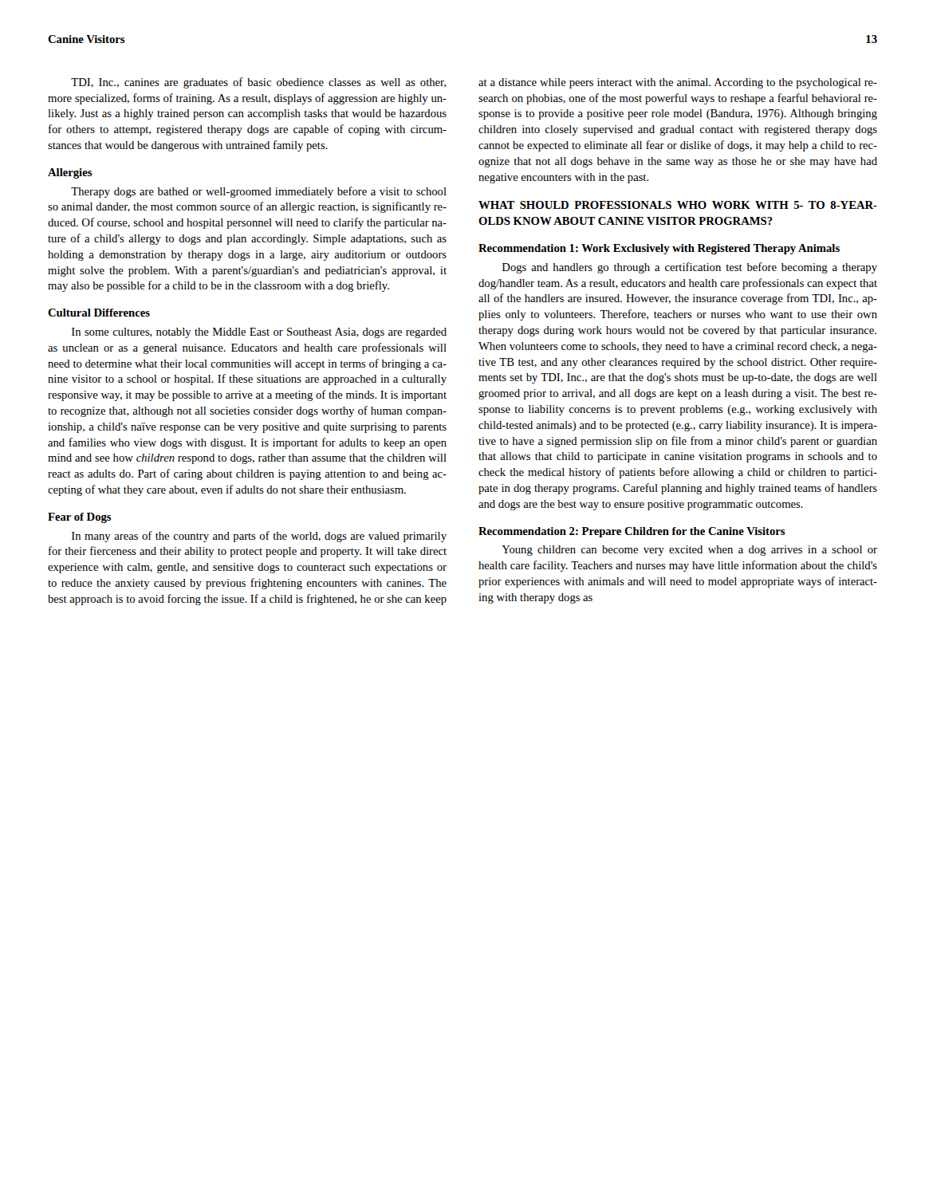Canine Visitors 13
TDI, Inc., canines are graduates of basic obedience classes as well as other, more specialized, forms of training. As a result, displays of aggression are highly unlikely. Just as a highly trained person can accomplish tasks that would be hazardous for others to attempt, registered therapy dogs are capable of coping with circumstances that would be dangerous with untrained family pets.
Allergies
Therapy dogs are bathed or well-groomed immediately before a visit to school so animal dander, the most common source of an allergic reaction, is significantly reduced. Of course, school and hospital personnel will need to clarify the particular nature of a child's allergy to dogs and plan accordingly. Simple adaptations, such as holding a demonstration by therapy dogs in a large, airy auditorium or outdoors might solve the problem. With a parent's/guardian's and pediatrician's approval, it may also be possible for a child to be in the classroom with a dog briefly.
Cultural Differences
In some cultures, notably the Middle East or Southeast Asia, dogs are regarded as unclean or as a general nuisance. Educators and health care professionals will need to determine what their local communities will accept in terms of bringing a canine visitor to a school or hospital. If these situations are approached in a culturally responsive way, it may be possible to arrive at a meeting of the minds. It is important to recognize that, although not all societies consider dogs worthy of human companionship, a child's naïve response can be very positive and quite surprising to parents and families who view dogs with disgust. It is important for adults to keep an open mind and see how children respond to dogs, rather than assume that the children will react as adults do. Part of caring about children is paying attention to and being accepting of what they care about, even if adults do not share their enthusiasm.
Fear of Dogs
In many areas of the country and parts of the world, dogs are valued primarily for their fierceness and their ability to protect people and property. It will take direct experience with calm, gentle, and sensitive dogs to counteract such expectations or to reduce the anxiety caused by previous frightening encounters with canines. The best approach is to avoid forcing the issue. If a child is frightened, he or she can keep at a distance while peers interact with the animal. According to the psychological research on phobias, one of the most powerful ways to reshape a fearful behavioral response is to provide a positive peer role model (Bandura, 1976). Although bringing children into closely supervised and gradual contact with registered therapy dogs cannot be expected to eliminate all fear or dislike of dogs, it may help a child to recognize that not all dogs behave in the same way as those he or she may have had negative encounters with in the past.
What Should Professionals Who Work with 5- to 8-Year-Olds Know About Canine Visitor Programs?
Recommendation 1: Work Exclusively with Registered Therapy Animals
Dogs and handlers go through a certification test before becoming a therapy dog/handler team. As a result, educators and health care professionals can expect that all of the handlers are insured. However, the insurance coverage from TDI, Inc., applies only to volunteers. Therefore, teachers or nurses who want to use their own therapy dogs during work hours would not be covered by that particular insurance. When volunteers come to schools, they need to have a criminal record check, a negative TB test, and any other clearances required by the school district. Other requirements set by TDI, Inc., are that the dog's shots must be up-to-date, the dogs are well groomed prior to arrival, and all dogs are kept on a leash during a visit. The best response to liability concerns is to prevent problems (e.g., working exclusively with child-tested animals) and to be protected (e.g., carry liability insurance). It is imperative to have a signed permission slip on file from a minor child's parent or guardian that allows that child to participate in canine visitation programs in schools and to check the medical history of patients before allowing a child or children to participate in dog therapy programs. Careful planning and highly trained teams of handlers and dogs are the best way to ensure positive programmatic outcomes.
Recommendation 2: Prepare Children for the Canine Visitors
Young children can become very excited when a dog arrives in a school or health care facility. Teachers and nurses may have little information about the child's prior experiences with animals and will need to model appropriate ways of interacting with therapy dogs as